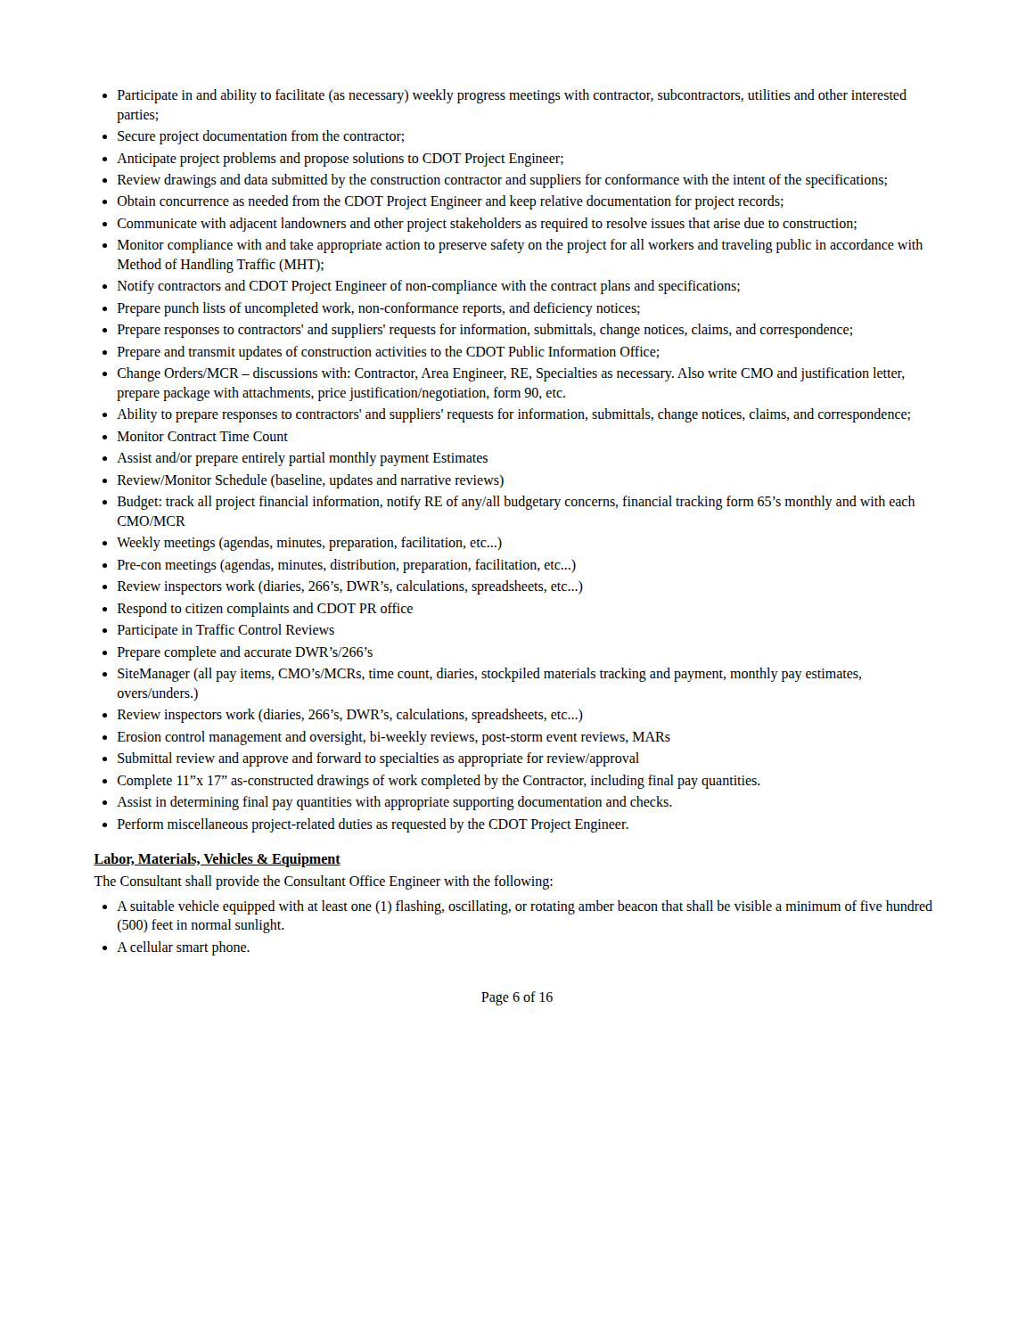Participate in and ability to facilitate (as necessary) weekly progress meetings with contractor, subcontractors, utilities and other interested parties;
Secure project documentation from the contractor;
Anticipate project problems and propose solutions to CDOT Project Engineer;
Review drawings and data submitted by the construction contractor and suppliers for conformance with the intent of the specifications;
Obtain concurrence as needed from the CDOT Project Engineer and keep relative documentation for project records;
Communicate with adjacent landowners and other project stakeholders as required to resolve issues that arise due to construction;
Monitor compliance with and take appropriate action to preserve safety on the project for all workers and traveling public in accordance with Method of Handling Traffic (MHT);
Notify contractors and CDOT Project Engineer of non-compliance with the contract plans and specifications;
Prepare punch lists of uncompleted work, non-conformance reports, and deficiency notices;
Prepare responses to contractors' and suppliers' requests for information, submittals, change notices, claims, and correspondence;
Prepare and transmit updates of construction activities to the CDOT Public Information Office;
Change Orders/MCR – discussions with: Contractor, Area Engineer, RE, Specialties as necessary. Also write CMO and justification letter, prepare package with attachments, price justification/negotiation, form 90, etc.
Ability to prepare responses to contractors' and suppliers' requests for information, submittals, change notices, claims, and correspondence;
Monitor Contract Time Count
Assist and/or prepare entirely partial monthly payment Estimates
Review/Monitor Schedule (baseline, updates and narrative reviews)
Budget: track all project financial information, notify RE of any/all budgetary concerns, financial tracking form 65’s monthly and with each CMO/MCR
Weekly meetings (agendas, minutes, preparation, facilitation, etc...)
Pre-con meetings (agendas, minutes, distribution, preparation, facilitation, etc...)
Review inspectors work (diaries, 266’s, DWR’s, calculations, spreadsheets, etc...)
Respond to citizen complaints and CDOT PR office
Participate in Traffic Control Reviews
Prepare complete and accurate DWR’s/266’s
SiteManager (all pay items, CMO’s/MCRs, time count, diaries, stockpiled materials tracking and payment, monthly pay estimates, overs/unders.)
Review inspectors work (diaries, 266’s, DWR’s, calculations, spreadsheets, etc...)
Erosion control management and oversight, bi-weekly reviews, post-storm event reviews, MARs
Submittal review and approve and forward to specialties as appropriate for review/approval
Complete 11”x 17” as-constructed drawings of work completed by the Contractor, including final pay quantities.
Assist in determining final pay quantities with appropriate supporting documentation and checks.
Perform miscellaneous project-related duties as requested by the CDOT Project Engineer.
Labor, Materials, Vehicles & Equipment
The Consultant shall provide the Consultant Office Engineer with the following:
A suitable vehicle equipped with at least one (1) flashing, oscillating, or rotating amber beacon that shall be visible a minimum of five hundred (500) feet in normal sunlight.
A cellular smart phone.
Page 6 of 16